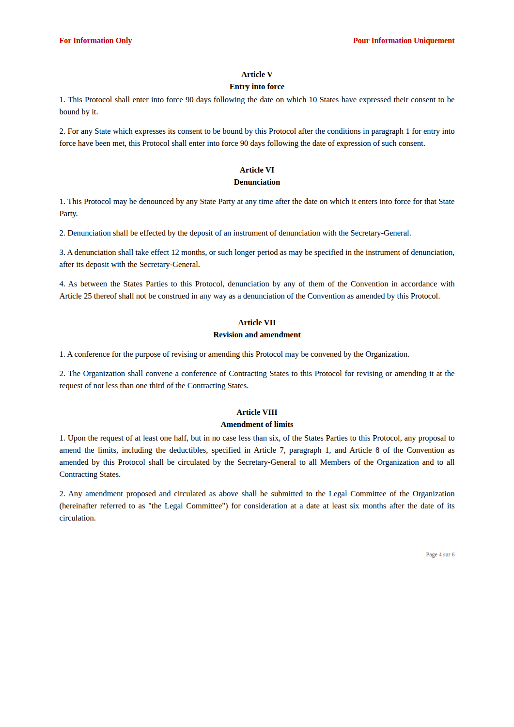For Information Only Pour Information Uniquement
Article V
Entry into force
1. This Protocol shall enter into force 90 days following the date on which 10 States have expressed their consent to be bound by it.
2. For any State which expresses its consent to be bound by this Protocol after the conditions in paragraph 1 for entry into force have been met, this Protocol shall enter into force 90 days following the date of expression of such consent.
Article VI
Denunciation
1. This Protocol may be denounced by any State Party at any time after the date on which it enters into force for that State Party.
2. Denunciation shall be effected by the deposit of an instrument of denunciation with the Secretary-General.
3. A denunciation shall take effect 12 months, or such longer period as may be specified in the instrument of denunciation, after its deposit with the Secretary-General.
4. As between the States Parties to this Protocol, denunciation by any of them of the Convention in accordance with Article 25 thereof shall not be construed in any way as a denunciation of the Convention as amended by this Protocol.
Article VII
Revision and amendment
1. A conference for the purpose of revising or amending this Protocol may be convened by the Organization.
2. The Organization shall convene a conference of Contracting States to this Protocol for revising or amending it at the request of not less than one third of the Contracting States.
Article VIII
Amendment of limits
1. Upon the request of at least one half, but in no case less than six, of the States Parties to this Protocol, any proposal to amend the limits, including the deductibles, specified in Article 7, paragraph 1, and Article 8 of the Convention as amended by this Protocol shall be circulated by the Secretary-General to all Members of the Organization and to all Contracting States.
2. Any amendment proposed and circulated as above shall be submitted to the Legal Committee of the Organization (hereinafter referred to as "the Legal Committee") for consideration at a date at least six months after the date of its circulation.
Page 4 sur 6